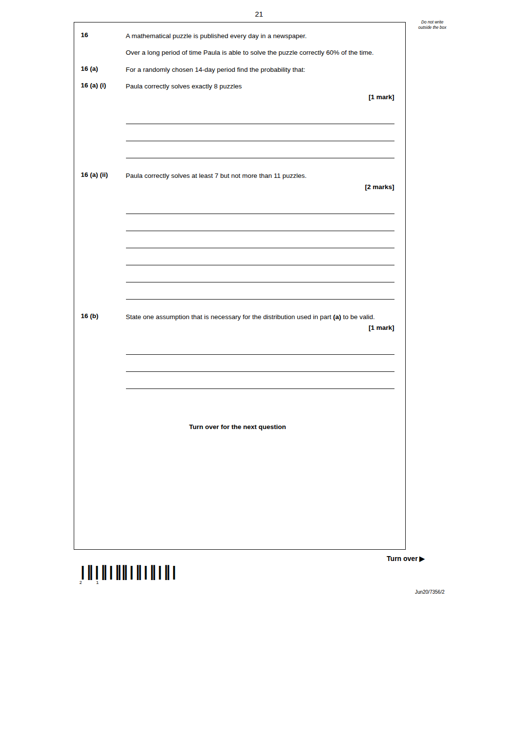21
Do not write outside the box
| 16 | A mathematical puzzle is published every day in a newspaper. |
| | Over a long period of time Paula is able to solve the puzzle correctly 60% of the time. |
| 16 (a) | For a randomly chosen 14-day period find the probability that: |
| 16 (a) (i) | Paula correctly solves exactly 8 puzzles [1 mark] |
| 16 (a) (ii) | Paula correctly solves at least 7 but not more than 11 puzzles. [2 marks] |
| 16 (b) | State one assumption that is necessary for the distribution used in part (a) to be valid. [1 mark] |
Turn over for the next question
Turn over ▶
|∥|∥|∥∥|∥|∥|∥|
2 1
Jun20/7356/2